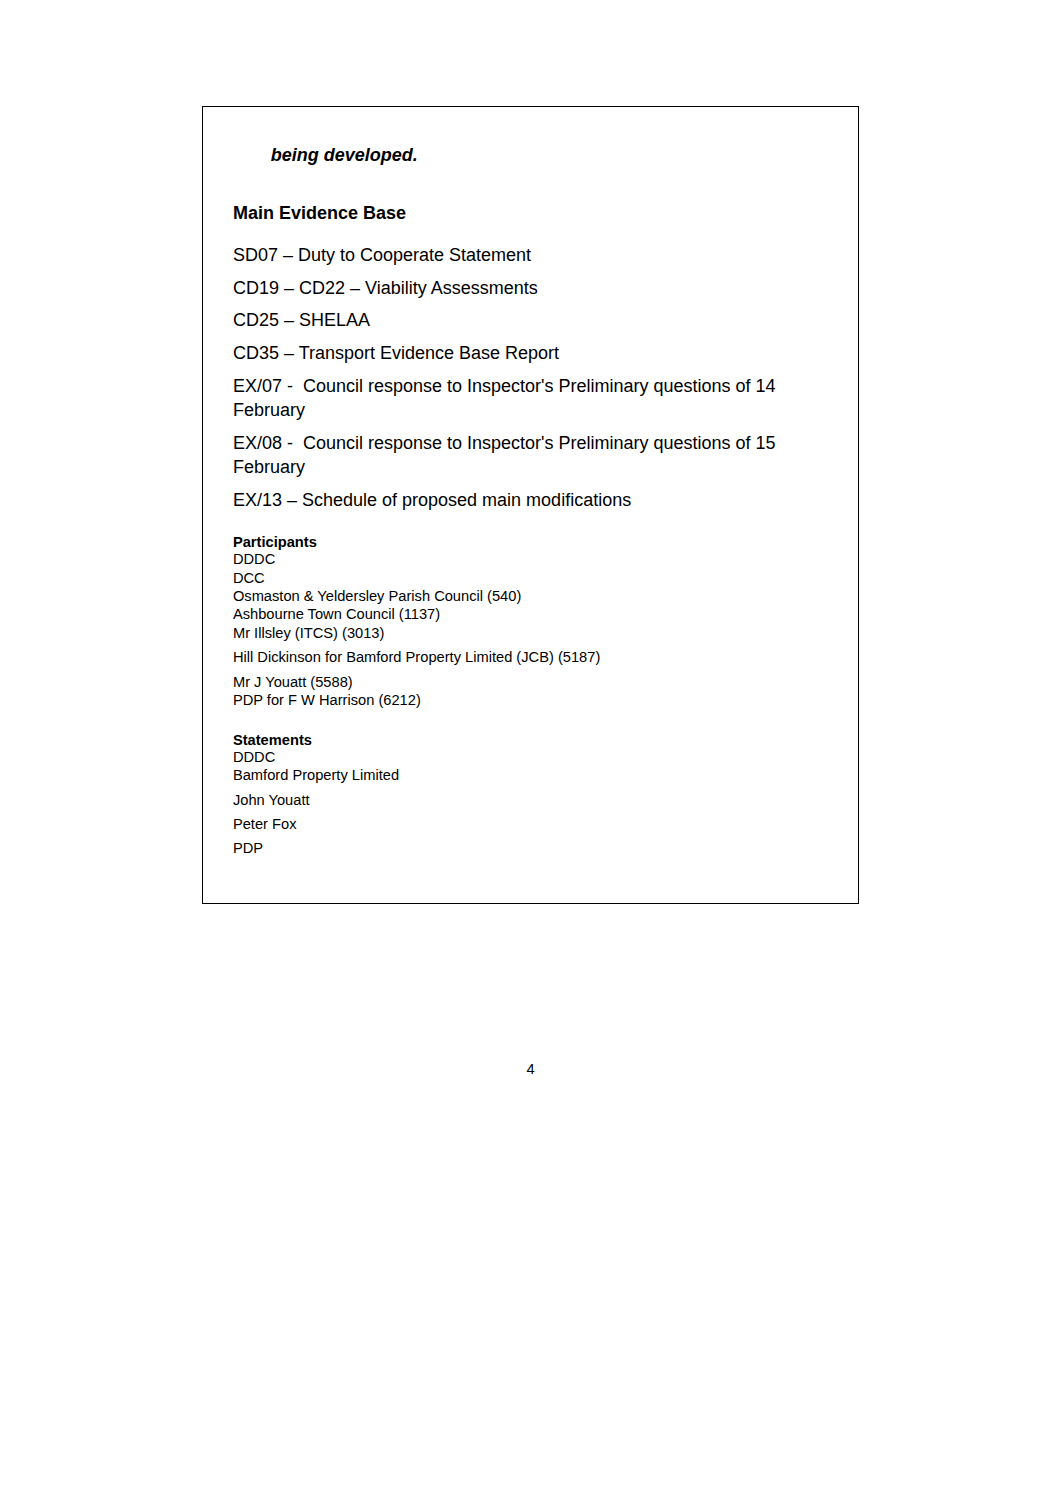being developed.
Main Evidence Base
SD07 – Duty to Cooperate Statement
CD19 – CD22 – Viability Assessments
CD25 – SHELAA
CD35 – Transport Evidence Base Report
EX/07 - Council response to Inspector's Preliminary questions of 14 February
EX/08 - Council response to Inspector's Preliminary questions of 15 February
EX/13 – Schedule of proposed main modifications
Participants
DDDC
DCC
Osmaston & Yeldersley Parish Council (540)
Ashbourne Town Council (1137)
Mr Illsley (ITCS) (3013)
Hill Dickinson for Bamford Property Limited (JCB) (5187)
Mr J Youatt (5588)
PDP for F W Harrison (6212)
Statements
DDDC
Bamford Property Limited
John Youatt
Peter Fox
PDP
4